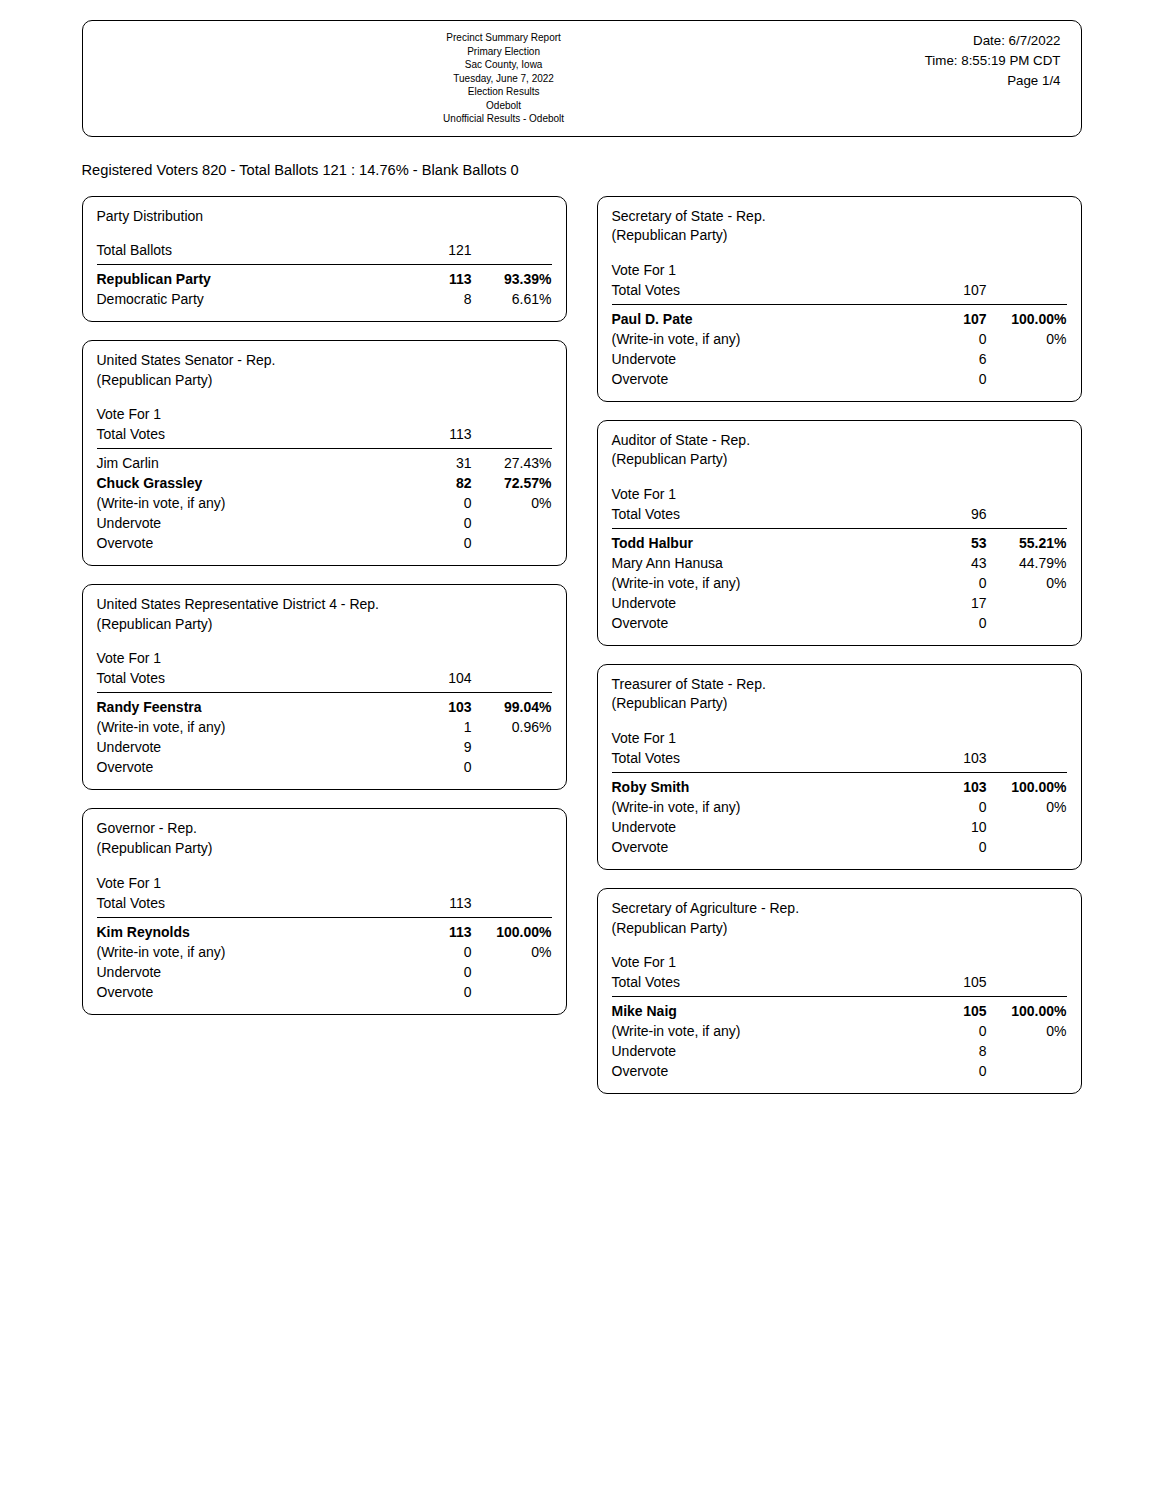Precinct Summary Report
Primary Election
Sac County, Iowa
Tuesday, June 7, 2022
Election Results
Odebolt
Unofficial Results - Odebolt
Date: 6/7/2022
Time: 8:55:19 PM CDT
Page 1/4
Registered Voters 820 - Total Ballots 121 : 14.76% - Blank Ballots 0
Party Distribution
| Total Ballots | 121 | |
| Republican Party | 113 | 93.39% |
| Democratic Party | 8 | 6.61% |
United States Senator - Rep.
(Republican Party)
| Vote For 1 | | |
| Total Votes | 113 | |
| Jim Carlin | 31 | 27.43% |
| Chuck Grassley | 82 | 72.57% |
| (Write-in vote, if any) | 0 | 0% |
| Undervote | 0 | |
| Overvote | 0 | |
United States Representative District 4 - Rep.
(Republican Party)
| Vote For 1 | | |
| Total Votes | 104 | |
| Randy Feenstra | 103 | 99.04% |
| (Write-in vote, if any) | 1 | 0.96% |
| Undervote | 9 | |
| Overvote | 0 | |
Governor - Rep.
(Republican Party)
| Vote For 1 | | |
| Total Votes | 113 | |
| Kim Reynolds | 113 | 100.00% |
| (Write-in vote, if any) | 0 | 0% |
| Undervote | 0 | |
| Overvote | 0 | |
Secretary of State - Rep.
(Republican Party)
| Vote For 1 | | |
| Total Votes | 107 | |
| Paul D. Pate | 107 | 100.00% |
| (Write-in vote, if any) | 0 | 0% |
| Undervote | 6 | |
| Overvote | 0 | |
Auditor of State - Rep.
(Republican Party)
| Vote For 1 | | |
| Total Votes | 96 | |
| Todd Halbur | 53 | 55.21% |
| Mary Ann Hanusa | 43 | 44.79% |
| (Write-in vote, if any) | 0 | 0% |
| Undervote | 17 | |
| Overvote | 0 | |
Treasurer of State - Rep.
(Republican Party)
| Vote For 1 | | |
| Total Votes | 103 | |
| Roby Smith | 103 | 100.00% |
| (Write-in vote, if any) | 0 | 0% |
| Undervote | 10 | |
| Overvote | 0 | |
Secretary of Agriculture - Rep.
(Republican Party)
| Vote For 1 | | |
| Total Votes | 105 | |
| Mike Naig | 105 | 100.00% |
| (Write-in vote, if any) | 0 | 0% |
| Undervote | 8 | |
| Overvote | 0 | |